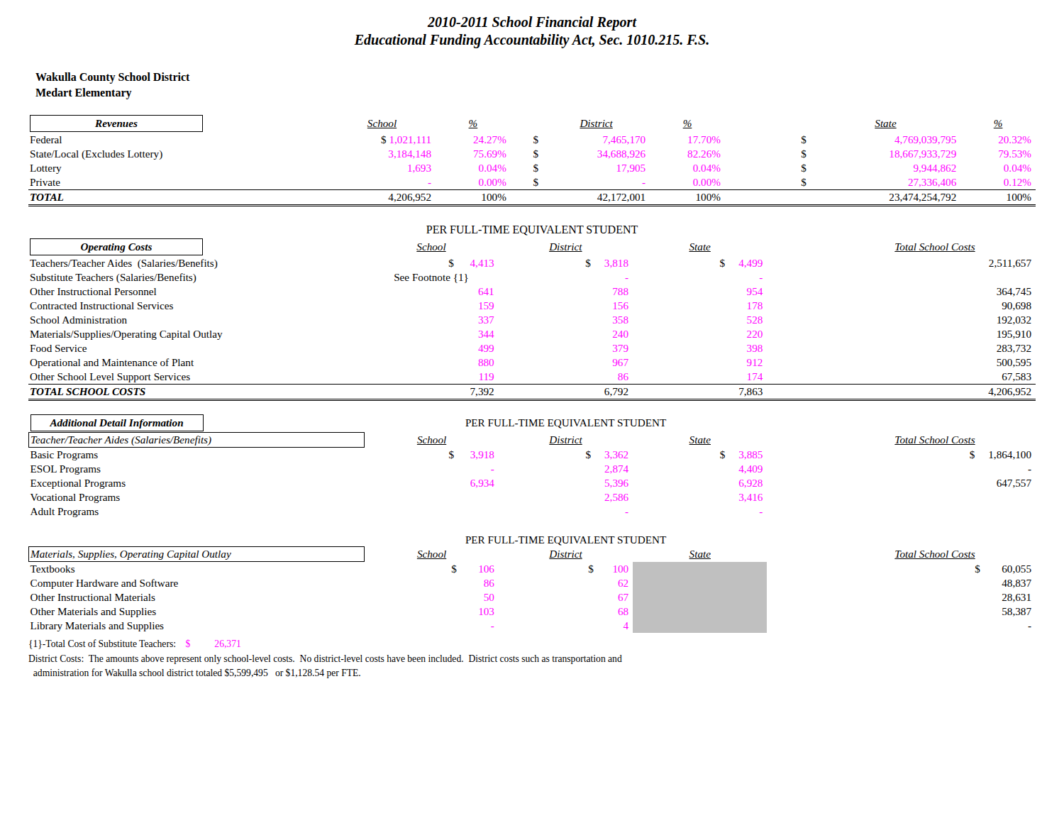2010-2011 School Financial Report
Educational Funding Accountability Act, Sec. 1010.215. F.S.
Wakulla County School District
Medart Elementary
| Revenues | School | % | | District | % | | | State | % |
| Federal | $ 1,021,111 | 24.27% | $ | 7,465,170 | 17.70% | | $ | 4,769,039,795 | 20.32% |
| State/Local (Excludes Lottery) | 3,184,148 | 75.69% | $ | 34,688,926 | 82.26% | | $ | 18,667,933,729 | 79.53% |
| Lottery | 1,693 | 0.04% | $ | 17,905 | 0.04% | | $ | 9,944,862 | 0.04% |
| Private | - | 0.00% | $ | - | 0.00% | | $ | 27,336,406 | 0.12% |
| TOTAL | 4,206,952 | 100% | | 42,172,001 | 100% | | | 23,474,254,792 | 100% |
PER FULL-TIME EQUIVALENT STUDENT
| Operating Costs | School | District | State | | Total School Costs |
| Teachers/Teacher Aides (Salaries/Benefits) | $ 4,413 | $ 3,818 | $ 4,499 | | 2,511,657 |
| Substitute Teachers (Salaries/Benefits) | See Footnote {1} | - | - | | |
| Other Instructional Personnel | 641 | 788 | 954 | | 364,745 |
| Contracted Instructional Services | 159 | 156 | 178 | | 90,698 |
| School Administration | 337 | 358 | 528 | | 192,032 |
| Materials/Supplies/Operating Capital Outlay | 344 | 240 | 220 | | 195,910 |
| Food Service | 499 | 379 | 398 | | 283,732 |
| Operational and Maintenance of Plant | 880 | 967 | 912 | | 500,595 |
| Other School Level Support Services | 119 | 86 | 174 | | 67,583 |
| TOTAL SCHOOL COSTS | 7,392 | 6,792 | 7,863 | | 4,206,952 |
| Additional Detail Information | PER FULL-TIME EQUIVALENT STUDENT | | |
| Teacher/Teacher Aides (Salaries/Benefits) | School | District | State | | Total School Costs |
| Basic Programs | $ 3,918 | $ 3,362 | $ 3,885 | | $ 1,864,100 |
| ESOL Programs | - | 2,874 | 4,409 | | - |
| Exceptional Programs | 6,934 | 5,396 | 6,928 | | 647,557 |
| Vocational Programs | | 2,586 | 3,416 | | |
| Adult Programs | | - | - | | |
| | PER FULL-TIME EQUIVALENT STUDENT | | |
| Materials, Supplies, Operating Capital Outlay | School | District | State | | Total School Costs |
| Textbooks | $ 106 | $ 100 | | | $ 60,055 |
| Computer Hardware and Software | 86 | 62 | | | 48,837 |
| Other Instructional Materials | 50 | 67 | | | 28,631 |
| Other Materials and Supplies | 103 | 68 | | | 58,387 |
| Library Materials and Supplies | - | 4 | | | - |
{1}-Total Cost of Substitute Teachers: $ 26,371
District Costs: The amounts above represent only school-level costs. No district-level costs have been included. District costs such as transportation and
administration for Wakulla school district totaled $5,599,495 or $1,128.54 per FTE.